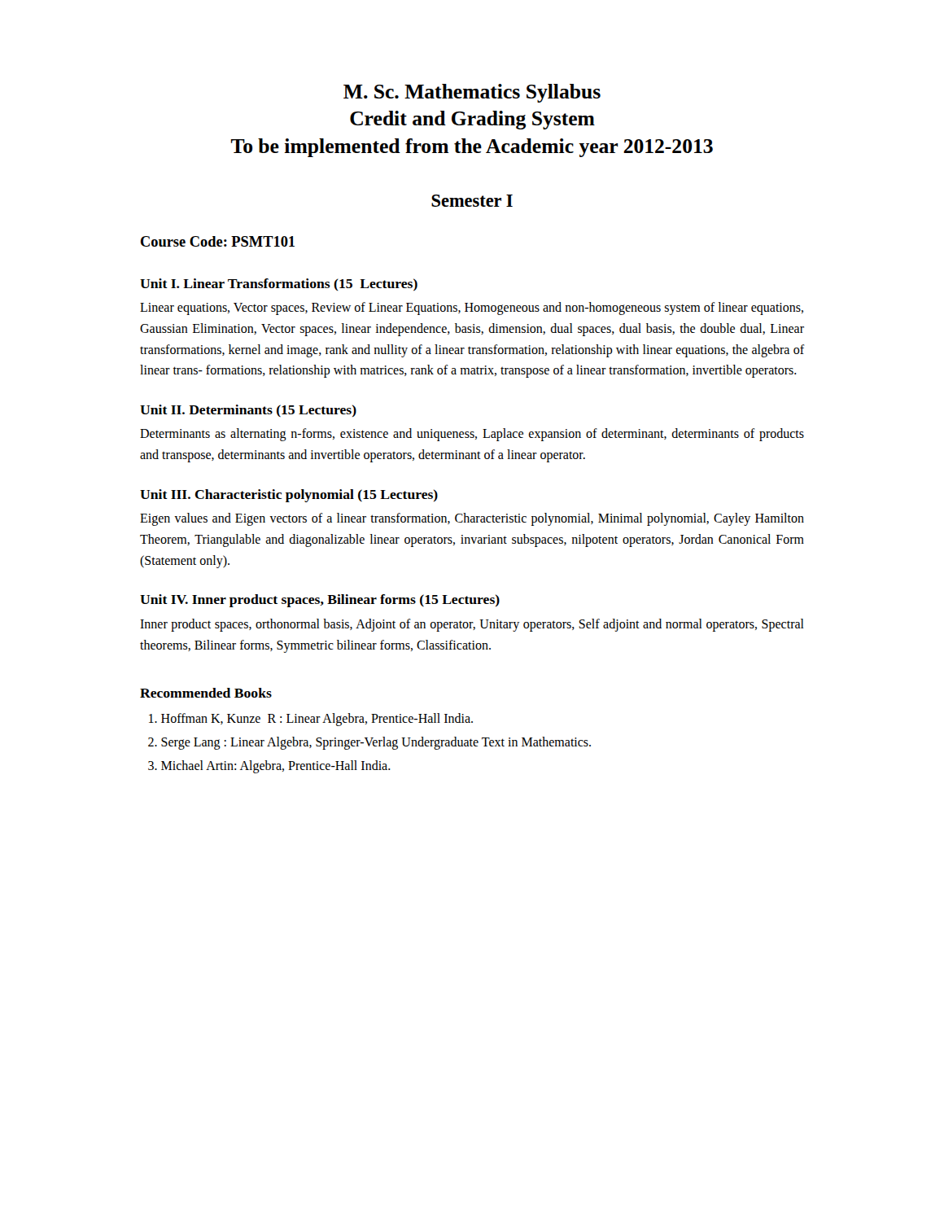M. Sc. Mathematics Syllabus Credit and Grading System To be implemented from the Academic year 2012-2013
Semester I
Course Code: PSMT101
Unit I. Linear Transformations (15 Lectures)
Linear equations, Vector spaces, Review of Linear Equations, Homogeneous and non-homogeneous system of linear equations, Gaussian Elimination, Vector spaces, linear independence, basis, dimension, dual spaces, dual basis, the double dual, Linear transformations, kernel and image, rank and nullity of a linear transformation, relationship with linear equations, the algebra of linear trans- formations, relationship with matrices, rank of a matrix, transpose of a linear transformation, invertible operators.
Unit II. Determinants (15 Lectures)
Determinants as alternating n-forms, existence and uniqueness, Laplace expansion of determinant, determinants of products and transpose, determinants and invertible operators, determinant of a linear operator.
Unit III. Characteristic polynomial (15 Lectures)
Eigen values and Eigen vectors of a linear transformation, Characteristic polynomial, Minimal polynomial, Cayley Hamilton Theorem, Triangulable and diagonalizable linear operators, invariant subspaces, nilpotent operators, Jordan Canonical Form (Statement only).
Unit IV. Inner product spaces, Bilinear forms (15 Lectures)
Inner product spaces, orthonormal basis, Adjoint of an operator, Unitary operators, Self adjoint and normal operators, Spectral theorems, Bilinear forms, Symmetric bilinear forms, Classification.
Recommended Books
Hoffman K, Kunze R : Linear Algebra, Prentice-Hall India.
Serge Lang : Linear Algebra, Springer-Verlag Undergraduate Text in Mathematics.
Michael Artin: Algebra, Prentice-Hall India.